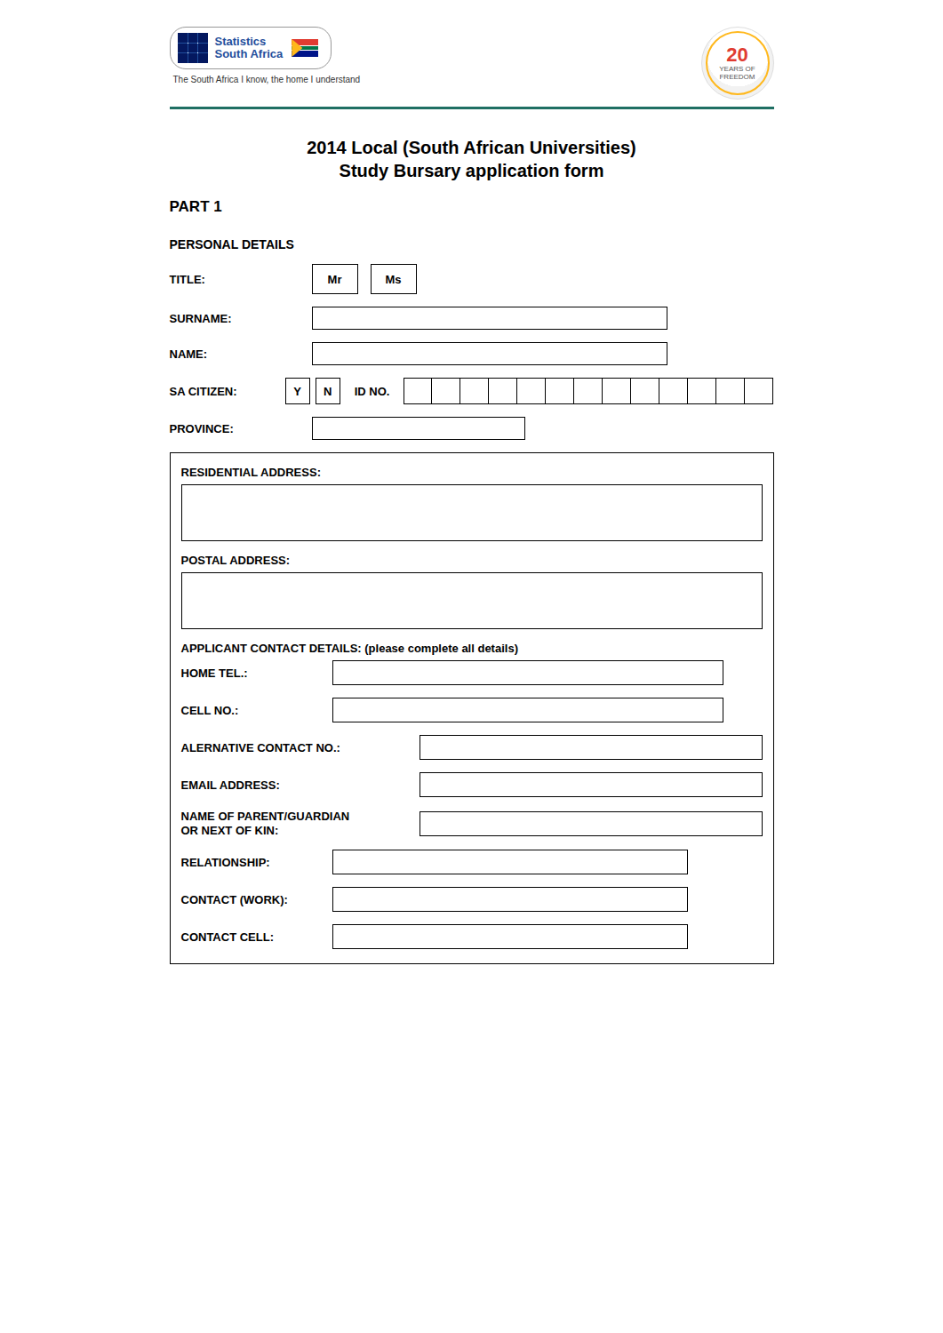Statistics
South Africa
The South Africa I know, the home I understand
20
YEARS OF
FREEDOM
2014 Local (South African Universities)
Study Bursary application form
PART 1
PERSONAL DETAILS
TITLE:
Mr
Ms
SURNAME:
NAME:
SA CITIZEN:
Y
N
ID NO.
PROVINCE:
RESIDENTIAL ADDRESS:
POSTAL ADDRESS:
APPLICANT CONTACT DETAILS: (please complete all details)
HOME TEL.:
CELL NO.:
ALERNATIVE CONTACT NO.:
EMAIL ADDRESS:
NAME OF PARENT/GUARDIAN
OR NEXT OF KIN:
RELATIONSHIP:
CONTACT (WORK):
CONTACT CELL: